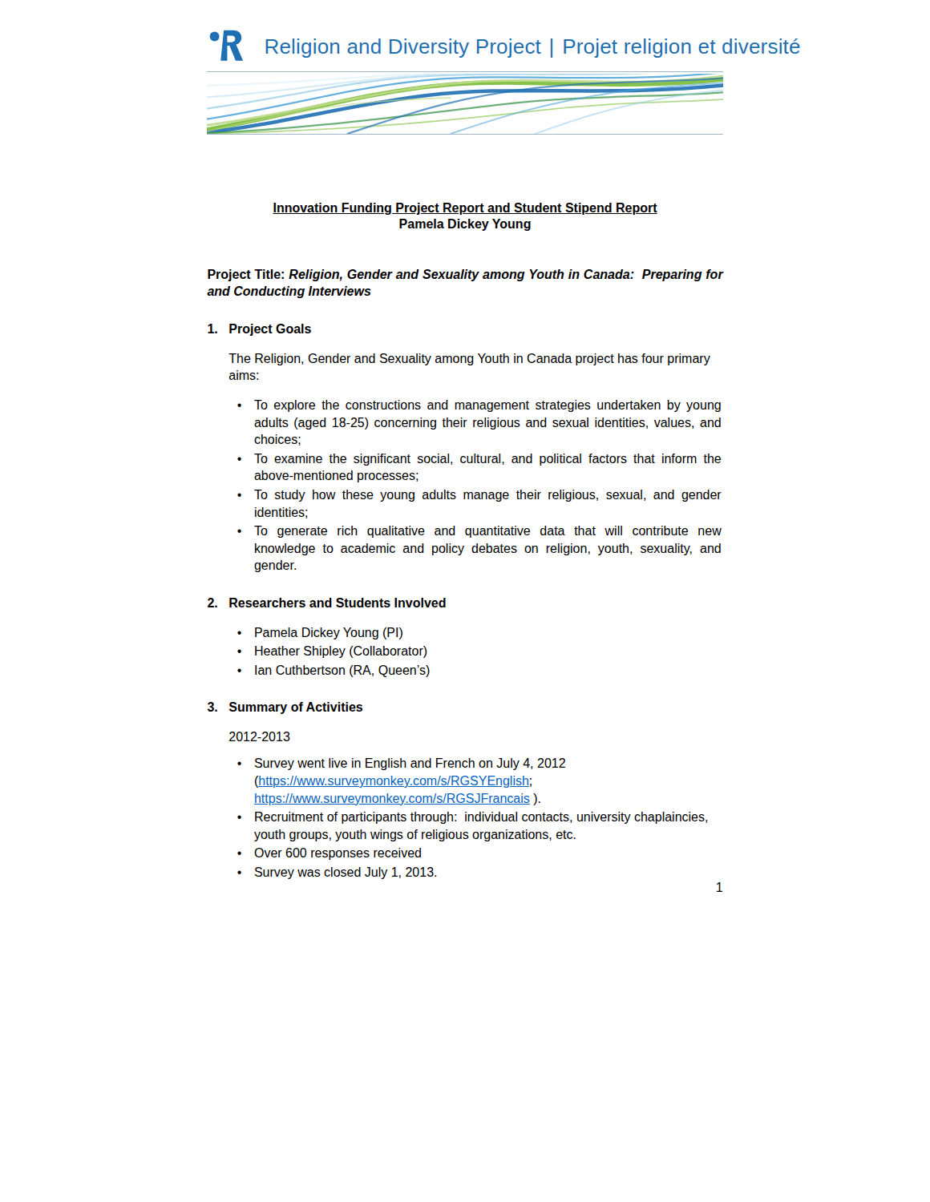Religion and Diversity Project|Projet religion et diversité
Innovation Funding Project Report and Student Stipend Report Pamela Dickey Young
Project Title: Religion, Gender and Sexuality among Youth in Canada: Preparing for and Conducting Interviews
Project Goals
The Religion, Gender and Sexuality among Youth in Canada project has four primary aims:
To explore the constructions and management strategies undertaken by young adults (aged 18-25) concerning their religious and sexual identities, values, and choices;
To examine the significant social, cultural, and political factors that inform the above-mentioned processes;
To study how these young adults manage their religious, sexual, and gender identities;
To generate rich qualitative and quantitative data that will contribute new knowledge to academic and policy debates on religion, youth, sexuality, and gender.
Researchers and Students Involved
Pamela Dickey Young (PI)
Heather Shipley (Collaborator)
Ian Cuthbertson (RA, Queen’s)
Summary of Activities
2012-2013
Survey went live in English and French on July 4, 2012
(https://www.surveymonkey.com/s/RGSYEnglish;
https://www.surveymonkey.com/s/RGSJFrancais ).
Recruitment of participants through: individual contacts, university chaplaincies, youth groups, youth wings of religious organizations, etc.
Over 600 responses received
Survey was closed July 1, 2013.
1